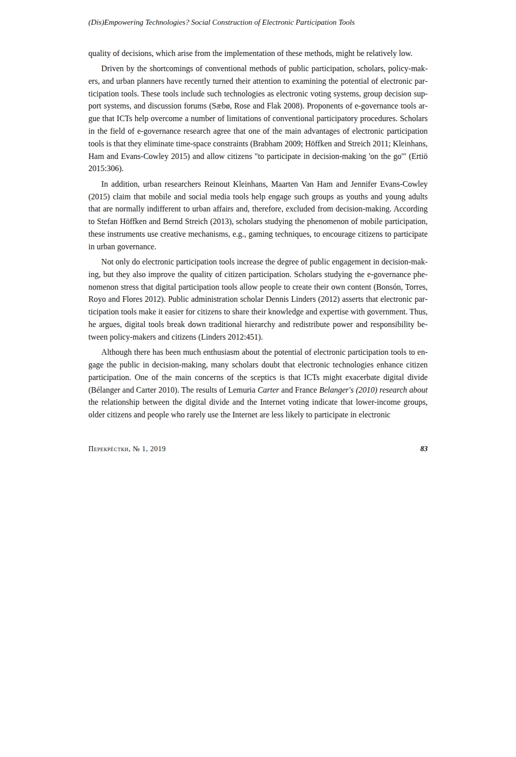(Dis)Empowering Technologies? Social Construction of Electronic Participation Tools
quality of decisions, which arise from the implementation of these methods, might be relatively low.
Driven by the shortcomings of conventional methods of public participation, scholars, policy-makers, and urban planners have recently turned their attention to examining the potential of electronic participation tools. These tools include such technologies as electronic voting systems, group decision support systems, and discussion forums (Sæbø, Rose and Flak 2008). Proponents of e-governance tools argue that ICTs help overcome a number of limitations of conventional participatory procedures. Scholars in the field of e-governance research agree that one of the main advantages of electronic participation tools is that they eliminate time-space constraints (Brabham 2009; Höffken and Streich 2011; Kleinhans, Ham and Evans-Cowley 2015) and allow citizens "to participate in decision-making 'on the go'" (Ertiö 2015:306).
In addition, urban researchers Reinout Kleinhans, Maarten Van Ham and Jennifer Evans-Cowley (2015) claim that mobile and social media tools help engage such groups as youths and young adults that are normally indifferent to urban affairs and, therefore, excluded from decision-making. According to Stefan Höffken and Bernd Streich (2013), scholars studying the phenomenon of mobile participation, these instruments use creative mechanisms, e.g., gaming techniques, to encourage citizens to participate in urban governance.
Not only do electronic participation tools increase the degree of public engagement in decision-making, but they also improve the quality of citizen participation. Scholars studying the e-governance phenomenon stress that digital participation tools allow people to create their own content (Bonsón, Torres, Royo and Flores 2012). Public administration scholar Dennis Linders (2012) asserts that electronic participation tools make it easier for citizens to share their knowledge and expertise with government. Thus, he argues, digital tools break down traditional hierarchy and redistribute power and responsibility between policy-makers and citizens (Linders 2012:451).
Although there has been much enthusiasm about the potential of electronic participation tools to engage the public in decision-making, many scholars doubt that electronic technologies enhance citizen participation. One of the main concerns of the sceptics is that ICTs might exacerbate digital divide (Bélanger and Carter 2010). The results of Lemuria Carter and France Belanger's (2010) research about the relationship between the digital divide and the Internet voting indicate that lower-income groups, older citizens and people who rarely use the Internet are less likely to participate in electronic
Перекрёстки, № 1, 2019 83